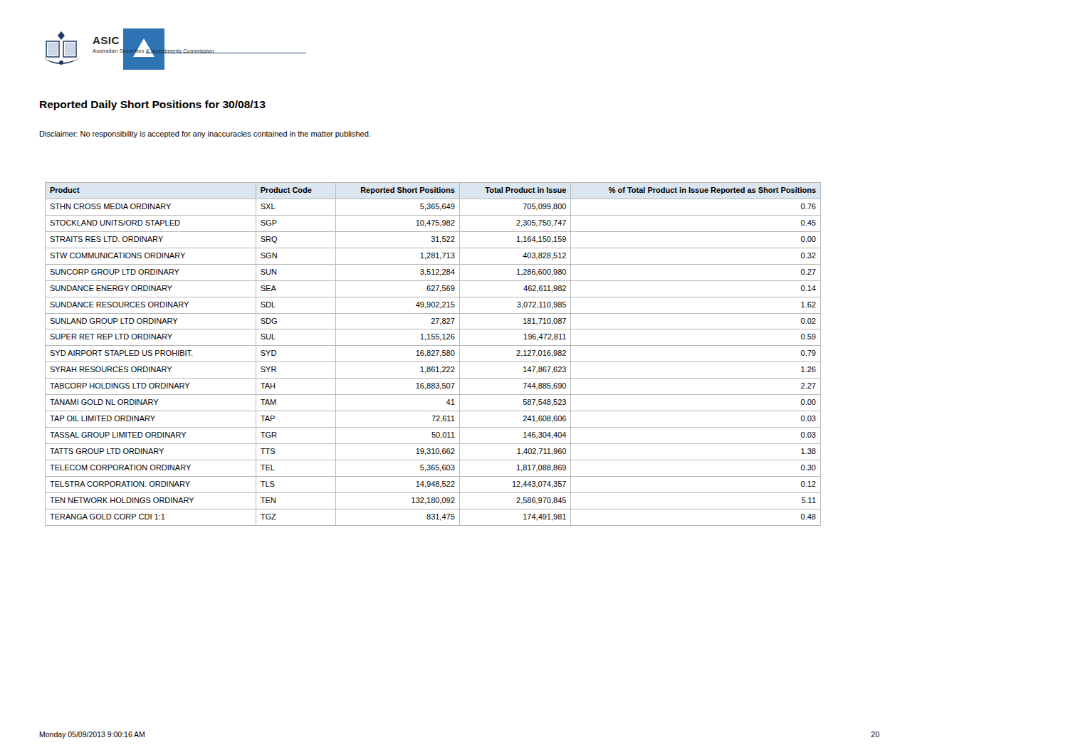ASIC
Australian Securities & Investments Commission
Reported Daily Short Positions for 30/08/13
Disclaimer: No responsibility is accepted for any inaccuracies contained in the matter published.
| Product | Product Code | Reported Short Positions | Total Product in Issue | % of Total Product in Issue Reported as Short Positions |
| --- | --- | --- | --- | --- |
| STHN CROSS MEDIA ORDINARY | SXL | 5,365,649 | 705,099,800 | 0.76 |
| STOCKLAND UNITS/ORD STAPLED | SGP | 10,475,982 | 2,305,750,747 | 0.45 |
| STRAITS RES LTD. ORDINARY | SRQ | 31,522 | 1,164,150,159 | 0.00 |
| STW COMMUNICATIONS ORDINARY | SGN | 1,281,713 | 403,828,512 | 0.32 |
| SUNCORP GROUP LTD ORDINARY | SUN | 3,512,284 | 1,286,600,980 | 0.27 |
| SUNDANCE ENERGY ORDINARY | SEA | 627,569 | 462,611,982 | 0.14 |
| SUNDANCE RESOURCES ORDINARY | SDL | 49,902,215 | 3,072,110,985 | 1.62 |
| SUNLAND GROUP LTD ORDINARY | SDG | 27,827 | 181,710,087 | 0.02 |
| SUPER RET REP LTD ORDINARY | SUL | 1,155,126 | 196,472,811 | 0.59 |
| SYD AIRPORT STAPLED US PROHIBIT. | SYD | 16,827,580 | 2,127,016,982 | 0.79 |
| SYRAH RESOURCES ORDINARY | SYR | 1,861,222 | 147,867,623 | 1.26 |
| TABCORP HOLDINGS LTD ORDINARY | TAH | 16,883,507 | 744,885,690 | 2.27 |
| TANAMI GOLD NL ORDINARY | TAM | 41 | 587,548,523 | 0.00 |
| TAP OIL LIMITED ORDINARY | TAP | 72,611 | 241,608,606 | 0.03 |
| TASSAL GROUP LIMITED ORDINARY | TGR | 50,011 | 146,304,404 | 0.03 |
| TATTS GROUP LTD ORDINARY | TTS | 19,310,662 | 1,402,711,960 | 1.38 |
| TELECOM CORPORATION ORDINARY | TEL | 5,365,603 | 1,817,088,869 | 0.30 |
| TELSTRA CORPORATION. ORDINARY | TLS | 14,948,522 | 12,443,074,357 | 0.12 |
| TEN NETWORK HOLDINGS ORDINARY | TEN | 132,180,092 | 2,586,970,845 | 5.11 |
| TERANGA GOLD CORP CDI 1:1 | TGZ | 831,475 | 174,491,981 | 0.48 |
Monday 05/09/2013 9:00:16 AM 20